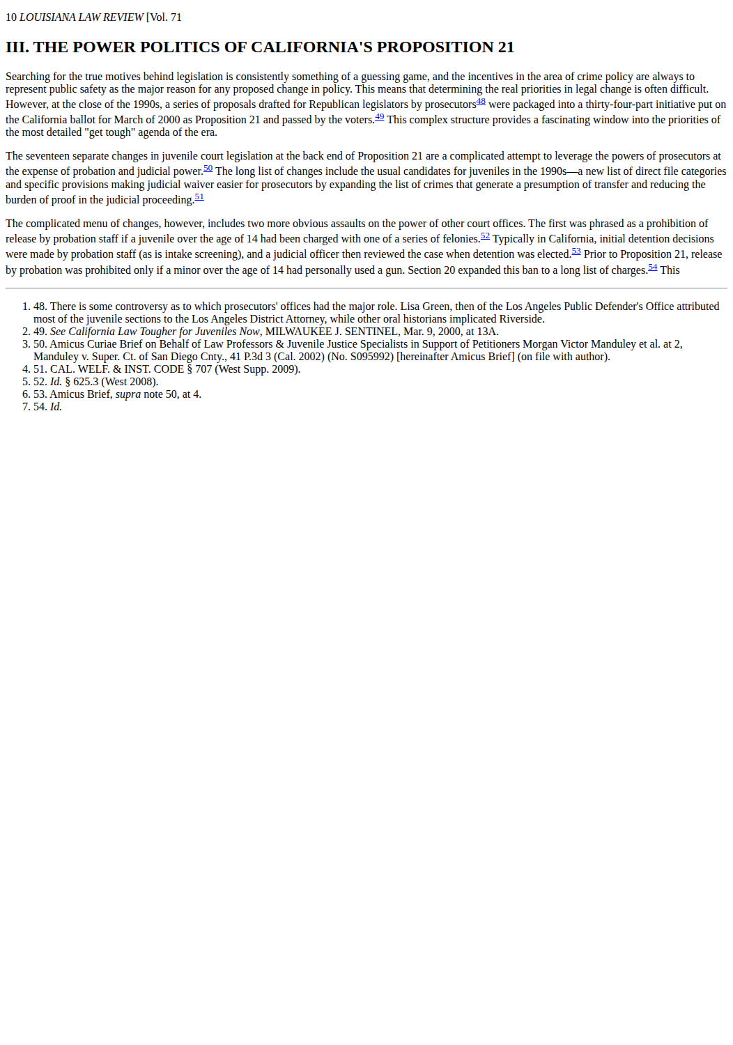10 LOUISIANA LAW REVIEW [Vol. 71
III. THE POWER POLITICS OF CALIFORNIA'S PROPOSITION 21
Searching for the true motives behind legislation is consistently something of a guessing game, and the incentives in the area of crime policy are always to represent public safety as the major reason for any proposed change in policy. This means that determining the real priorities in legal change is often difficult. However, at the close of the 1990s, a series of proposals drafted for Republican legislators by prosecutors48 were packaged into a thirty-four-part initiative put on the California ballot for March of 2000 as Proposition 21 and passed by the voters.49 This complex structure provides a fascinating window into the priorities of the most detailed "get tough" agenda of the era.
The seventeen separate changes in juvenile court legislation at the back end of Proposition 21 are a complicated attempt to leverage the powers of prosecutors at the expense of probation and judicial power.50 The long list of changes include the usual candidates for juveniles in the 1990s—a new list of direct file categories and specific provisions making judicial waiver easier for prosecutors by expanding the list of crimes that generate a presumption of transfer and reducing the burden of proof in the judicial proceeding.51
The complicated menu of changes, however, includes two more obvious assaults on the power of other court offices. The first was phrased as a prohibition of release by probation staff if a juvenile over the age of 14 had been charged with one of a series of felonies.52 Typically in California, initial detention decisions were made by probation staff (as is intake screening), and a judicial officer then reviewed the case when detention was elected.53 Prior to Proposition 21, release by probation was prohibited only if a minor over the age of 14 had personally used a gun. Section 20 expanded this ban to a long list of charges.54 This
48. There is some controversy as to which prosecutors' offices had the major role. Lisa Green, then of the Los Angeles Public Defender's Office attributed most of the juvenile sections to the Los Angeles District Attorney, while other oral historians implicated Riverside.
49. See California Law Tougher for Juveniles Now, MILWAUKEE J. SENTINEL, Mar. 9, 2000, at 13A.
50. Amicus Curiae Brief on Behalf of Law Professors & Juvenile Justice Specialists in Support of Petitioners Morgan Victor Manduley et al. at 2, Manduley v. Super. Ct. of San Diego Cnty., 41 P.3d 3 (Cal. 2002) (No. S095992) [hereinafter Amicus Brief] (on file with author).
51. CAL. WELF. & INST. CODE § 707 (West Supp. 2009).
52. Id. § 625.3 (West 2008).
53. Amicus Brief, supra note 50, at 4.
54. Id.